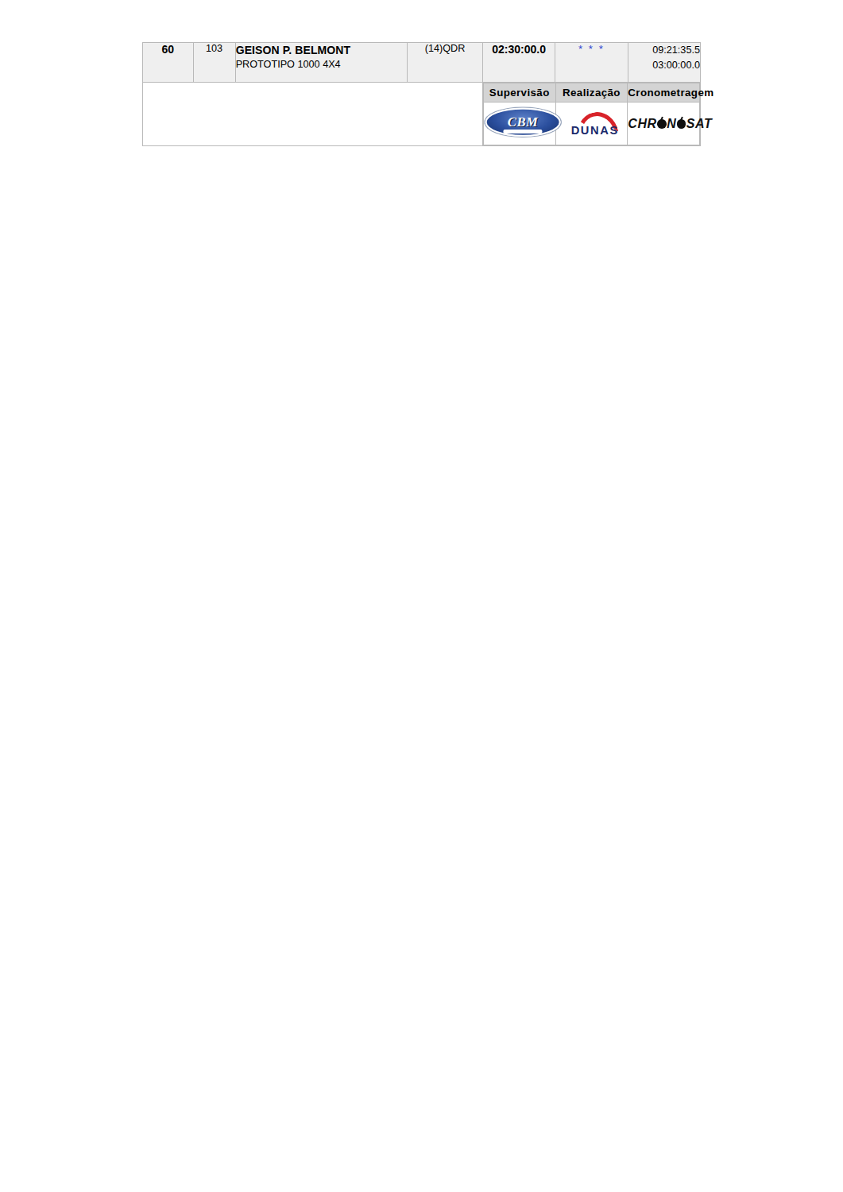| 60 | 103 | GEISON P. BELMONT PROTOTIPO 1000 4X4 | (14)QDR | 02:30:00.0 | * * * | 09:21:35.5 03:00:00.0 |
| | / Supervisão / Realização / Cronometragem / / --- / --- / --- / / CBM / DUNAS / CHR N SAT / |